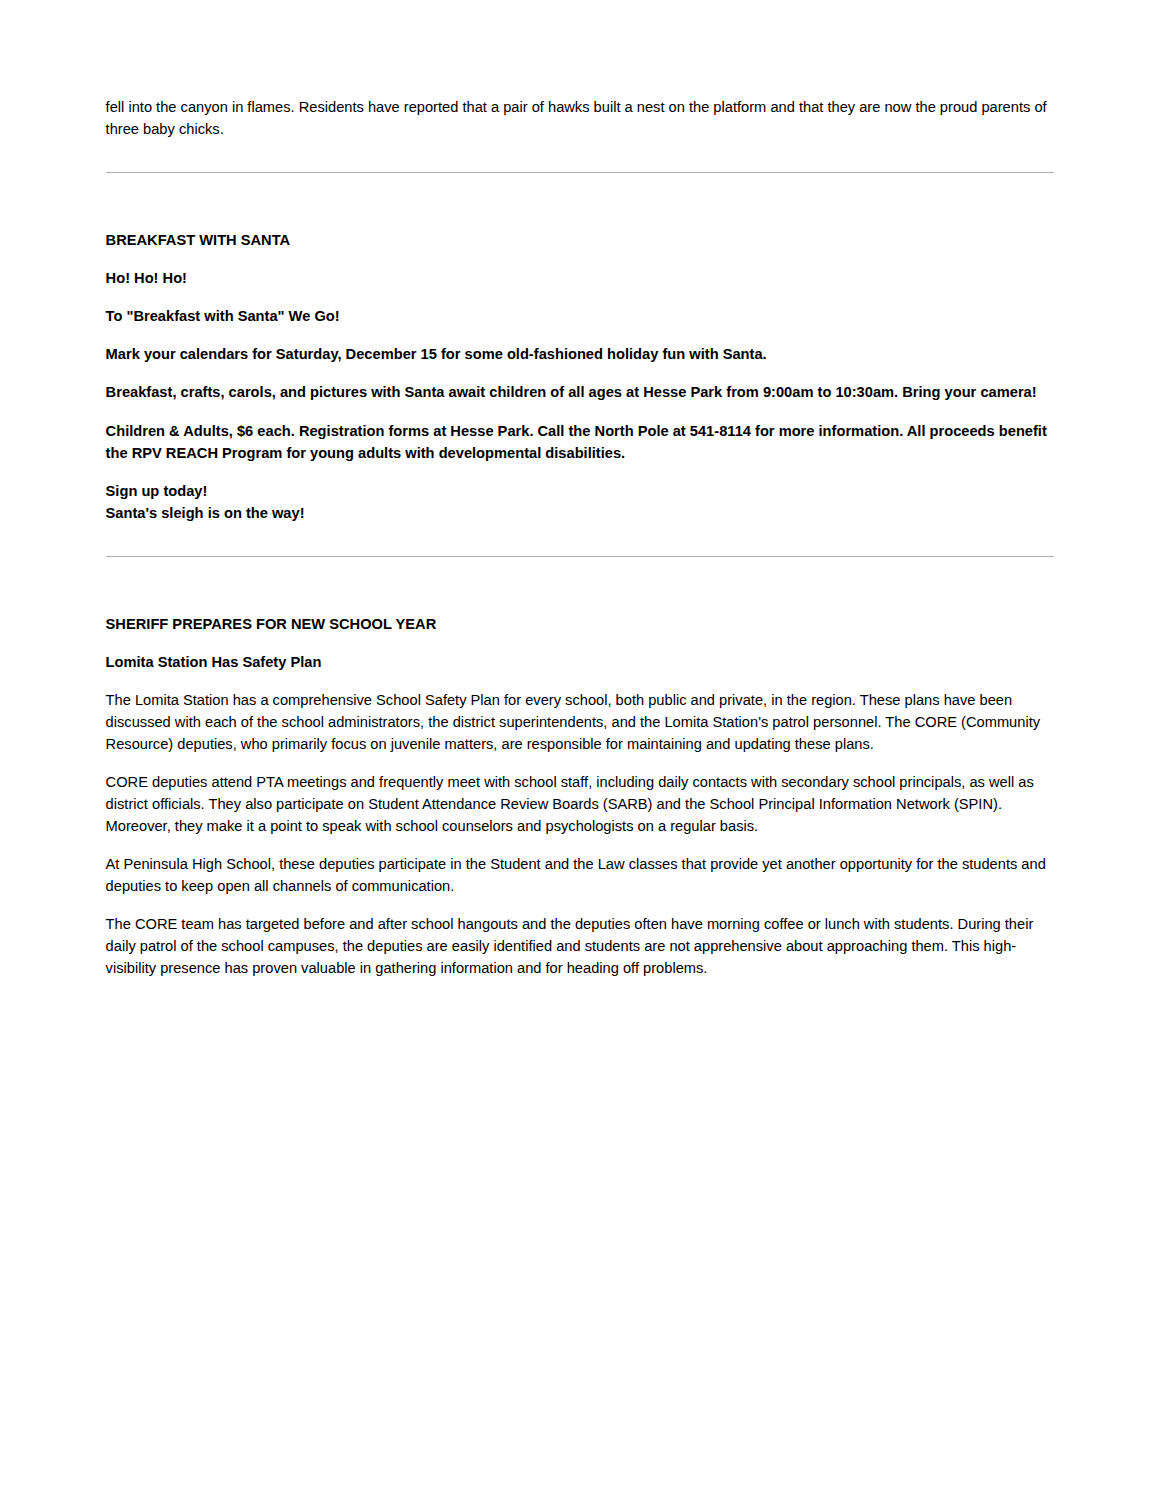fell into the canyon in flames. Residents have reported that a pair of hawks built a nest on the platform and that they are now the proud parents of three baby chicks.
BREAKFAST WITH SANTA
Ho! Ho! Ho!
To "Breakfast with Santa" We Go!
Mark your calendars for Saturday, December 15 for some old-fashioned holiday fun with Santa.
Breakfast, crafts, carols, and pictures with Santa await children of all ages at Hesse Park from 9:00am to 10:30am. Bring your camera!
Children & Adults, $6 each. Registration forms at Hesse Park. Call the North Pole at 541-8114 for more information. All proceeds benefit the RPV REACH Program for young adults with developmental disabilities.
Sign up today!
Santa's sleigh is on the way!
SHERIFF PREPARES FOR NEW SCHOOL YEAR
Lomita Station Has Safety Plan
The Lomita Station has a comprehensive School Safety Plan for every school, both public and private, in the region. These plans have been discussed with each of the school administrators, the district superintendents, and the Lomita Station's patrol personnel. The CORE (Community Resource) deputies, who primarily focus on juvenile matters, are responsible for maintaining and updating these plans.
CORE deputies attend PTA meetings and frequently meet with school staff, including daily contacts with secondary school principals, as well as district officials. They also participate on Student Attendance Review Boards (SARB) and the School Principal Information Network (SPIN). Moreover, they make it a point to speak with school counselors and psychologists on a regular basis.
At Peninsula High School, these deputies participate in the Student and the Law classes that provide yet another opportunity for the students and deputies to keep open all channels of communication.
The CORE team has targeted before and after school hangouts and the deputies often have morning coffee or lunch with students. During their daily patrol of the school campuses, the deputies are easily identified and students are not apprehensive about approaching them. This high-visibility presence has proven valuable in gathering information and for heading off problems.